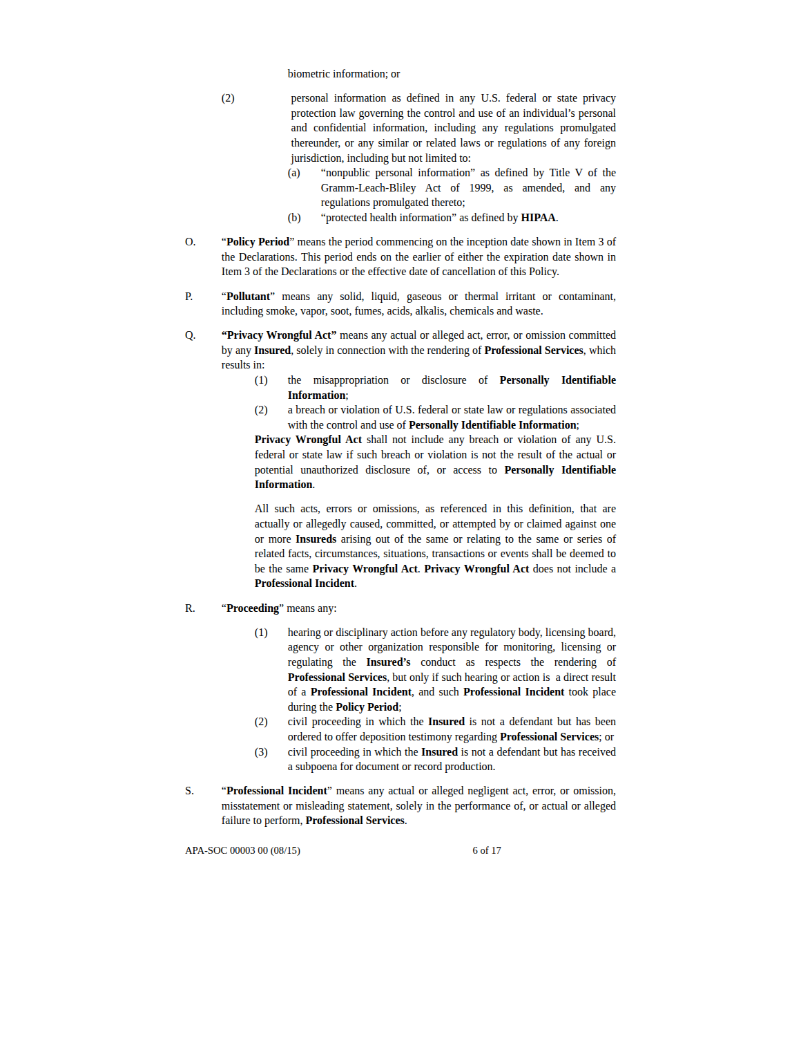biometric information; or
| (2) | personal information as defined in any U.S. federal or state privacy protection law governing the control and use of an individual’s personal and confidential information, including any regulations promulgated thereunder, or any similar or related laws or regulations of any foreign jurisdiction, including but not limited to: |
| | (a) | “nonpublic personal information” as defined by Title V of the Gramm-Leach-Bliley Act of 1999, as amended, and any regulations promulgated thereto; |
| | (b) | “protected health information” as defined by HIPAA . |
| O. | “ Policy Period ” means the period commencing on the inception date shown in Item 3 of the Declarations. This period ends on the earlier of either the expiration date shown in Item 3 of the Declarations or the effective date of cancellation of this Policy. |
| P. | “ Pollutant ” means any solid, liquid, gaseous or thermal irritant or contaminant, including smoke, vapor, soot, fumes, acids, alkalis, chemicals and waste. |
| Q. | “Privacy Wrongful Act” means any actual or alleged act, error, or omission committed by any Insured , solely in connection with the rendering of Professional Services , which results in: |
| | (1) | the misappropriation or disclosure of Personally Identifiable Information ; |
| | (2) | a breach or violation of U.S. federal or state law or regulations associated with the control and use of Personally Identifiable Information ; |
| | Privacy Wrongful Act shall not include any breach or violation of any U.S. federal or state law if such breach or violation is not the result of the actual or potential unauthorized disclosure of, or access to Personally Identifiable Information . |
| | All such acts, errors or omissions, as referenced in this definition, that are actually or allegedly caused, committed, or attempted by or claimed against one or more Insureds arising out of the same or relating to the same or series of related facts, circumstances, situations, transactions or events shall be deemed to be the same Privacy Wrongful Act . Privacy Wrongful Act does not include a Professional Incident . |
| R. | “ Proceeding ” means any: |
| | (1) | hearing or disciplinary action before any regulatory body, licensing board, agency or other organization responsible for monitoring, licensing or regulating the Insured’s conduct as respects the rendering of Professional Services , but only if such hearing or action is a direct result of a Professional Incident , and such Professional Incident took place during the Policy Period ; |
| | (2) | civil proceeding in which the Insured is not a defendant but has been ordered to offer deposition testimony regarding Professional Services ; or |
| | (3) | civil proceeding in which the Insured is not a defendant but has received a subpoena for document or record production. |
| S. | “ Professional Incident ” means any actual or alleged negligent act, error, or omission, misstatement or misleading statement, solely in the performance of, or actual or alleged failure to perform, Professional Services . |
APA-SOC 00003 00 (08/15) 6 of 17